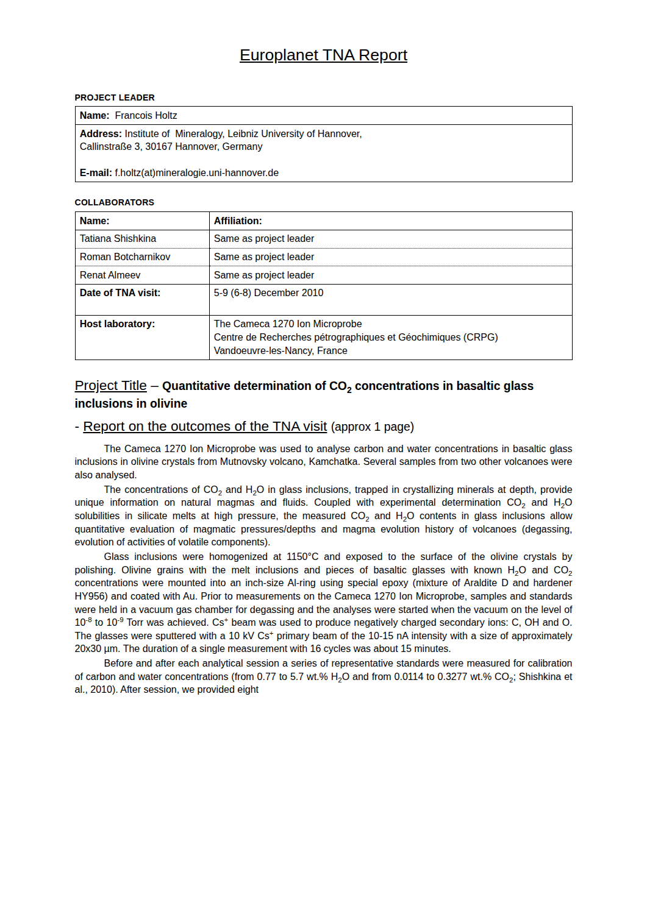Europlanet TNA Report
PROJECT LEADER
| Name: Francois Holtz |
| Address: Institute of Mineralogy, Leibniz University of Hannover, Callinstraße 3, 30167 Hannover, Germany E-mail: f.holtz(at)mineralogie.uni-hannover.de |
COLLABORATORS
| Name: | Affiliation: |
| Tatiana Shishkina | Same as project leader |
| Roman Botcharnikov | Same as project leader |
| Renat Almeev | Same as project leader |
| Date of TNA visit: | 5-9 (6-8) December 2010 |
| Host laboratory: | The Cameca 1270 Ion Microprobe Centre de Recherches pétrographiques et Géochimiques (CRPG) Vandoeuvre-les-Nancy, France |
Project Title – Quantitative determination of CO2 concentrations in basaltic glass inclusions in olivine
- Report on the outcomes of the TNA visit (approx 1 page)
The Cameca 1270 Ion Microprobe was used to analyse carbon and water concentrations in basaltic glass inclusions in olivine crystals from Mutnovsky volcano, Kamchatka. Several samples from two other volcanoes were also analysed.
The concentrations of CO2 and H2O in glass inclusions, trapped in crystallizing minerals at depth, provide unique information on natural magmas and fluids. Coupled with experimental determination CO2 and H2O solubilities in silicate melts at high pressure, the measured CO2 and H2O contents in glass inclusions allow quantitative evaluation of magmatic pressures/depths and magma evolution history of volcanoes (degassing, evolution of activities of volatile components).
Glass inclusions were homogenized at 1150°C and exposed to the surface of the olivine crystals by polishing. Olivine grains with the melt inclusions and pieces of basaltic glasses with known H2O and CO2 concentrations were mounted into an inch-size Al-ring using special epoxy (mixture of Araldite D and hardener HY956) and coated with Au. Prior to measurements on the Cameca 1270 Ion Microprobe, samples and standards were held in a vacuum gas chamber for degassing and the analyses were started when the vacuum on the level of 10-8 to 10-9 Torr was achieved. Cs+ beam was used to produce negatively charged secondary ions: C, OH and O. The glasses were sputtered with a 10 kV Cs+ primary beam of the 10-15 nA intensity with a size of approximately 20x30 µm. The duration of a single measurement with 16 cycles was about 15 minutes.
Before and after each analytical session a series of representative standards were measured for calibration of carbon and water concentrations (from 0.77 to 5.7 wt.% H2O and from 0.0114 to 0.3277 wt.% CO2; Shishkina et al., 2010). After session, we provided eight